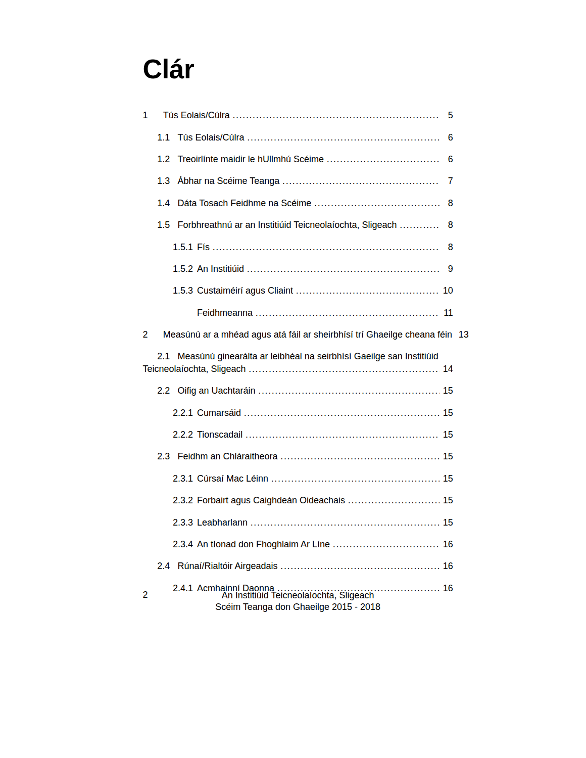Clár
1 Tús Eolais/Cúlra .................................................................................................. 5
1.1 Tús Eolais/Cúlra .......................................................................................... 6
1.2 Treoirlínte maidir le hUllmhú Scéime ......................................................... 6
1.3 Ábhar na Scéime Teanga ........................................................................... 7
1.4 Dáta Tosach Feidhme na Scéime .............................................................. 8
1.5 Forbhreathnú ar an Institiúid Teicneolaíochta, Sligeach ............................. 8
1.5.1 Fís ......................................................................................................... 8
1.5.2 An Institiúid ........................................................................................... 9
1.5.3 Custaiméirí agus Cliaint ....................................................................... 10
Feidhmeanna ................................................................................................. 11
2 Measúnú ar a mhéad agus atá fáil ar sheirbhísí trí Ghaeilge cheana féin .... 13
2.1 Measúnú ginearálta ar leibhéal na seirbhísí Gaeilge san Institiúid
Teicneolaíochta, Sligeach ....................................................................................... 14
2.2 Oifig an Uachtaráin ..................................................................................... 15
2.2.1 Cumarsáid ............................................................................................. 15
2.2.2 Tionscadail ............................................................................................ 15
2.3 Feidhm an Chláraitheora ............................................................................ 15
2.3.1 Cúrsaí Mac Léinn .............................................................................. 15
2.3.2 Forbairt agus Caighdeán Oideachais ............................................... 15
2.3.3 Leabharlann .......................................................................................... 15
2.3.4 An tIonad don Fhoghlaim Ar Líne ..................................................... 16
2.4 Rúnaí/Rialtóir Airgeadais .......................................................................... 16
2.4.1 Acmhainní Daonna ............................................................................ 16
2
An Institiúid Teicneolaíochta, Sligeach
Scéim Teanga don Ghaeilge 2015 - 2018